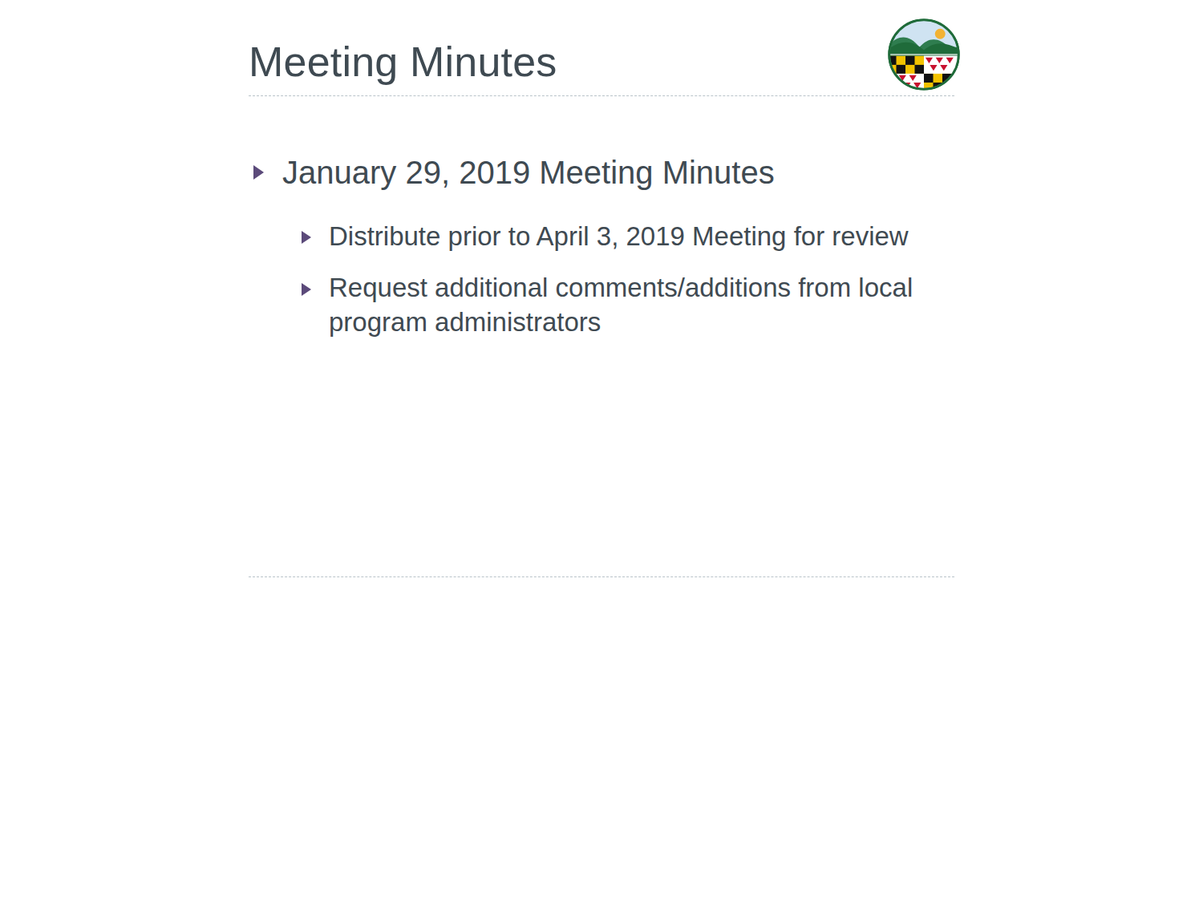Meeting Minutes
January 29, 2019 Meeting Minutes
Distribute prior to April 3, 2019 Meeting for review
Request additional comments/additions from local program administrators